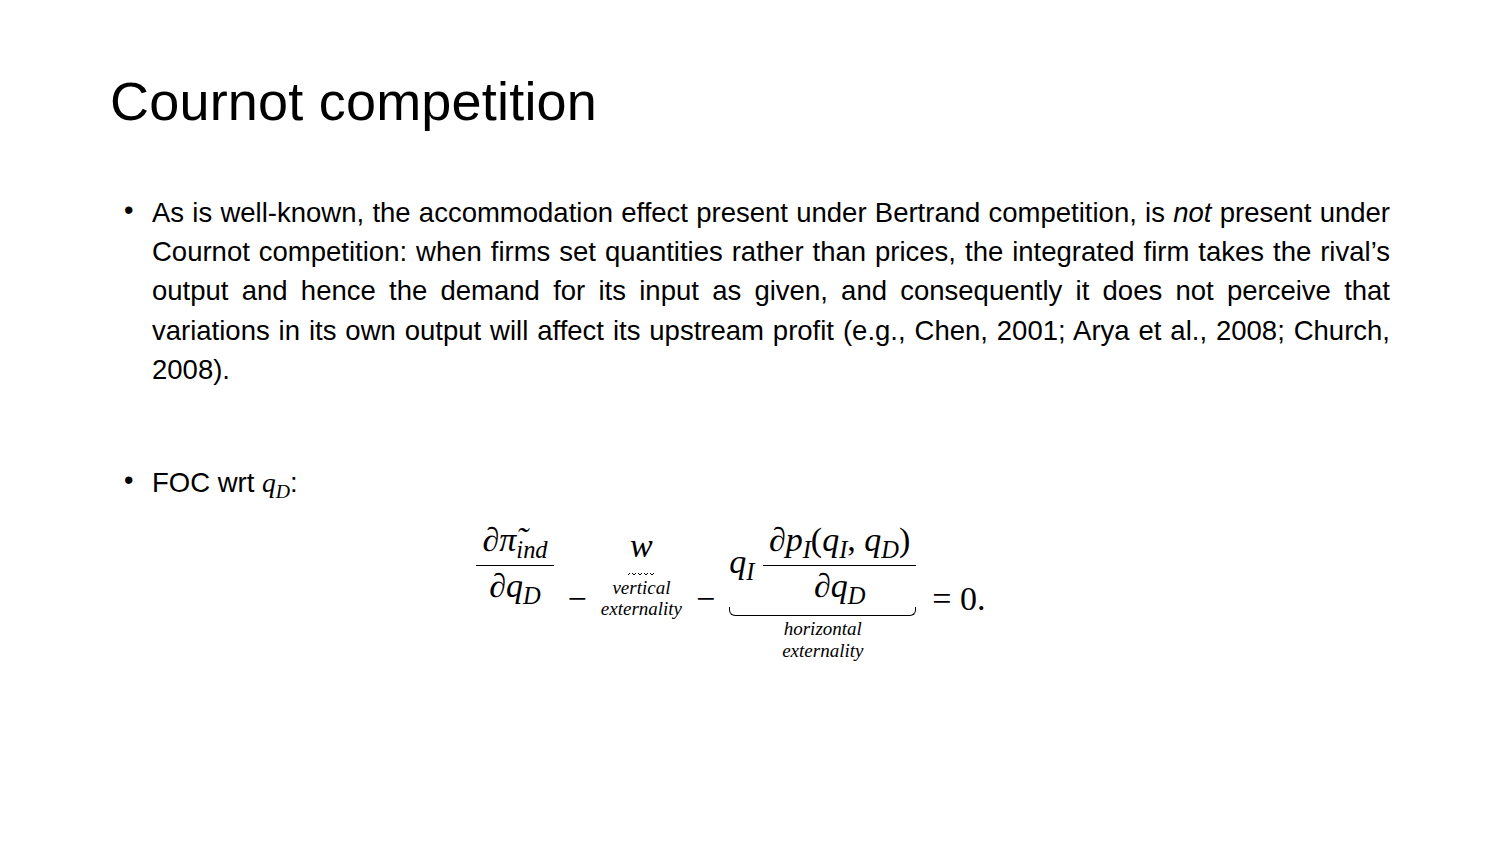Cournot competition
As is well-known, the accommodation effect present under Bertrand competition, is not present under Cournot competition: when firms set quantities rather than prices, the integrated firm takes the rival’s output and hence the demand for its input as given, and consequently it does not perceive that variations in its own output will affect its upstream profit (e.g., Chen, 2001; Arya et al., 2008; Church, 2008).
FOC wrt qD:
∂π̃ind ∂qD
−
w vertical
externality
−
qI ∂pI(qI, qD) ∂qD horizontal
externality
= 0.